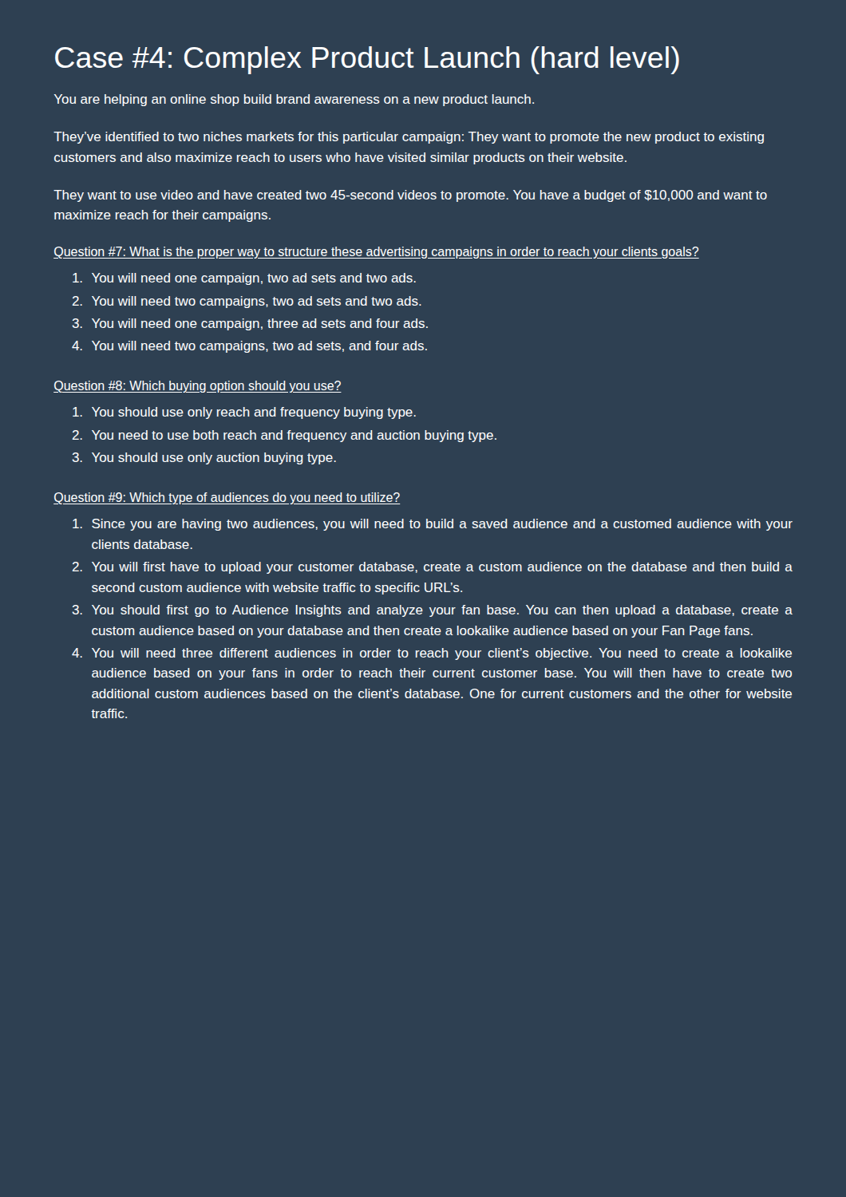Case #4: Complex Product Launch (hard level)
You are helping an online shop build brand awareness on a new product launch.
They’ve identified to two niches markets for this particular campaign: They want to promote the new product to existing customers and also maximize reach to users who have visited similar products on their website.
They want to use video and have created two 45-second videos to promote. You have a budget of $10,000 and want to maximize reach for their campaigns.
Question #7: What is the proper way to structure these advertising campaigns in order to reach your clients goals?
You will need one campaign, two ad sets and two ads.
You will need two campaigns, two ad sets and two ads.
You will need one campaign, three ad sets and four ads.
You will need two campaigns, two ad sets, and four ads.
Question #8: Which buying option should you use?
You should use only reach and frequency buying type.
You need to use both reach and frequency and auction buying type.
You should use only auction buying type.
Question #9: Which type of audiences do you need to utilize?
Since you are having two audiences, you will need to build a saved audience and a customed audience with your clients database.
You will first have to upload your customer database, create a custom audience on the database and then build a second custom audience with website traffic to specific URL’s.
You should first go to Audience Insights and analyze your fan base. You can then upload a database, create a custom audience based on your database and then create a lookalike audience based on your Fan Page fans.
You will need three different audiences in order to reach your client’s objective. You need to create a lookalike audience based on your fans in order to reach their current customer base. You will then have to create two additional custom audiences based on the client’s database. One for current customers and the other for website traffic.